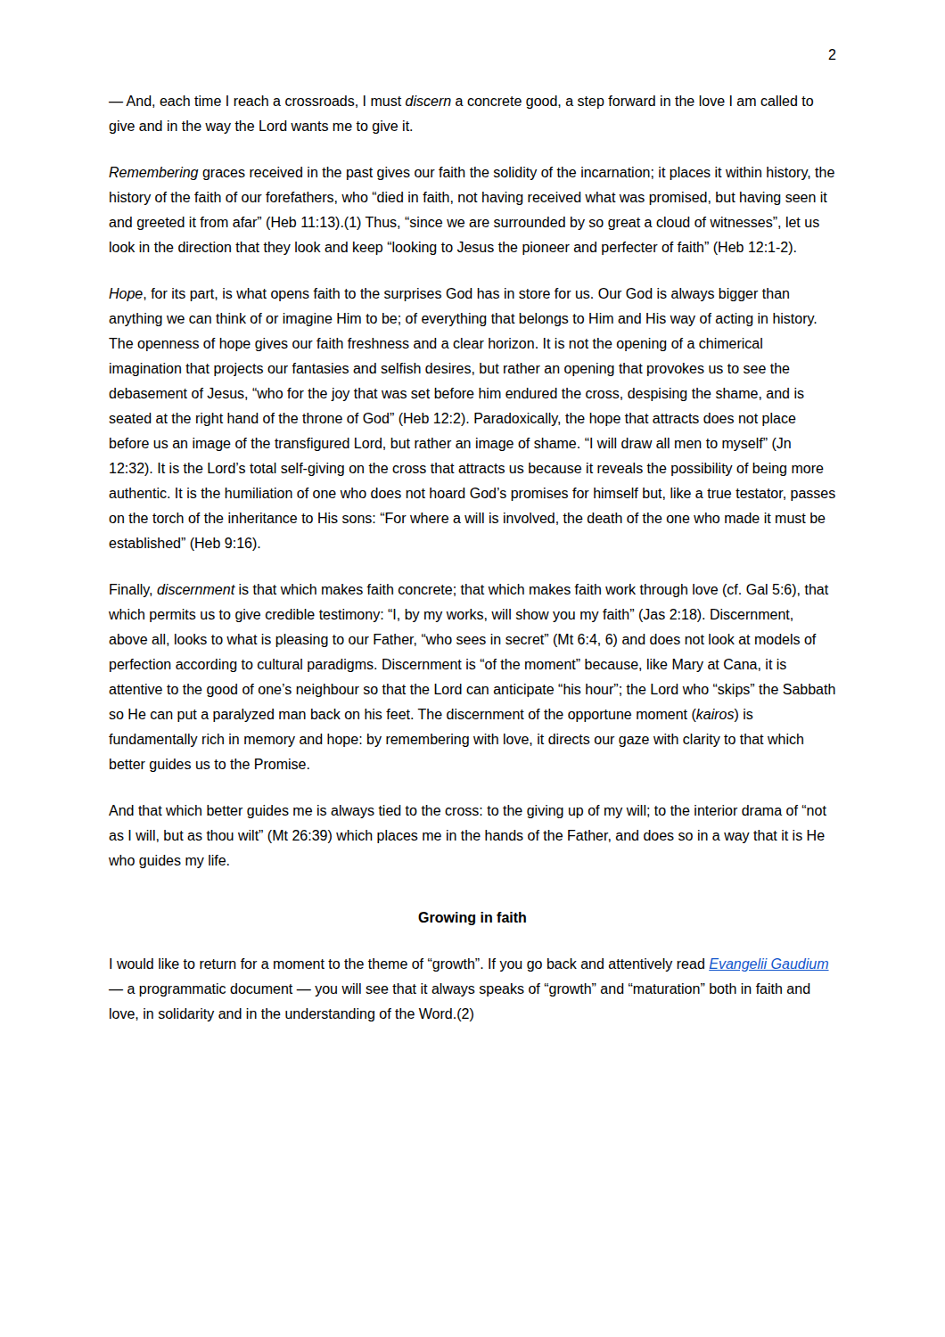2
— And, each time I reach a crossroads, I must discern a concrete good, a step forward in the love I am called to give and in the way the Lord wants me to give it.
Remembering graces received in the past gives our faith the solidity of the incarnation; it places it within history, the history of the faith of our forefathers, who “died in faith, not having received what was promised, but having seen it and greeted it from afar” (Heb 11:13).(1) Thus, “since we are surrounded by so great a cloud of witnesses”, let us look in the direction that they look and keep “looking to Jesus the pioneer and perfecter of faith” (Heb 12:1-2).
Hope, for its part, is what opens faith to the surprises God has in store for us. Our God is always bigger than anything we can think of or imagine Him to be; of everything that belongs to Him and His way of acting in history. The openness of hope gives our faith freshness and a clear horizon. It is not the opening of a chimerical imagination that projects our fantasies and selfish desires, but rather an opening that provokes us to see the debasement of Jesus, “who for the joy that was set before him endured the cross, despising the shame, and is seated at the right hand of the throne of God” (Heb 12:2). Paradoxically, the hope that attracts does not place before us an image of the transfigured Lord, but rather an image of shame. “I will draw all men to myself” (Jn 12:32). It is the Lord’s total self-giving on the cross that attracts us because it reveals the possibility of being more authentic. It is the humiliation of one who does not hoard God’s promises for himself but, like a true testator, passes on the torch of the inheritance to His sons: “For where a will is involved, the death of the one who made it must be established” (Heb 9:16).
Finally, discernment is that which makes faith concrete; that which makes faith work through love (cf. Gal 5:6), that which permits us to give credible testimony: “I, by my works, will show you my faith” (Jas 2:18). Discernment, above all, looks to what is pleasing to our Father, “who sees in secret” (Mt 6:4, 6) and does not look at models of perfection according to cultural paradigms. Discernment is “of the moment” because, like Mary at Cana, it is attentive to the good of one’s neighbour so that the Lord can anticipate “his hour”; the Lord who “skips” the Sabbath so He can put a paralyzed man back on his feet. The discernment of the opportune moment (kairos) is fundamentally rich in memory and hope: by remembering with love, it directs our gaze with clarity to that which better guides us to the Promise.
And that which better guides me is always tied to the cross: to the giving up of my will; to the interior drama of “not as I will, but as thou wilt” (Mt 26:39) which places me in the hands of the Father, and does so in a way that it is He who guides my life.
Growing in faith
I would like to return for a moment to the theme of “growth”. If you go back and attentively read Evangelii Gaudium — a programmatic document — you will see that it always speaks of “growth” and “maturation” both in faith and love, in solidarity and in the understanding of the Word.(2)